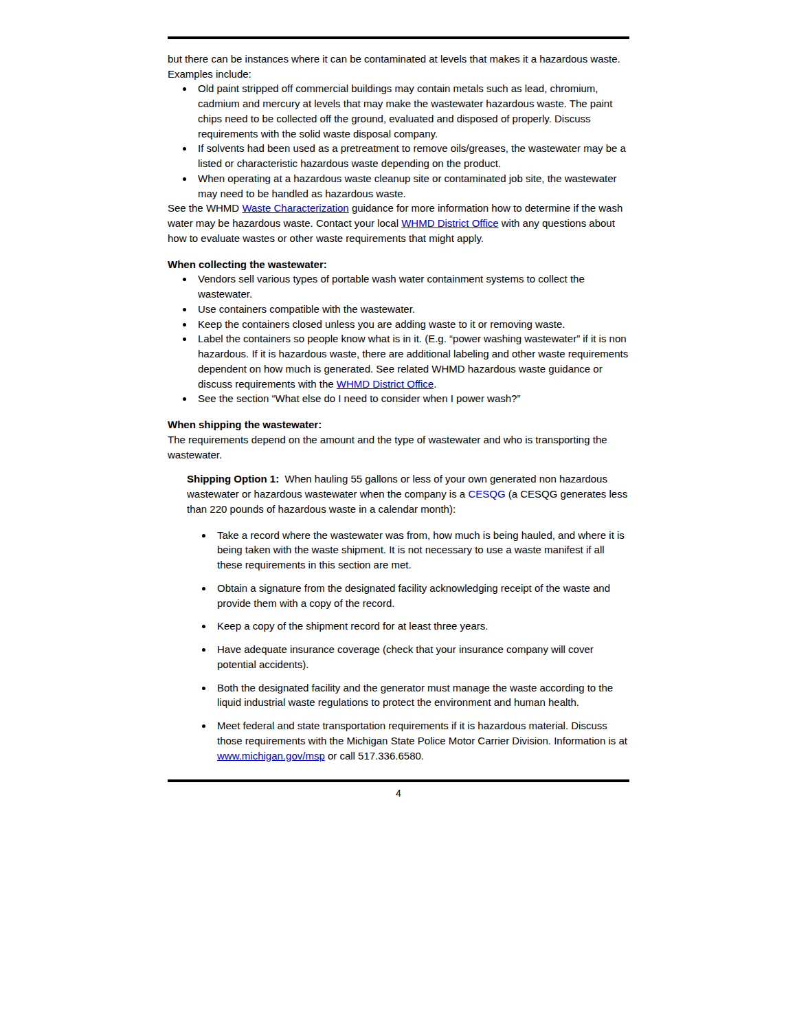but there can be instances where it can be contaminated at levels that makes it a hazardous waste. Examples include:
Old paint stripped off commercial buildings may contain metals such as lead, chromium, cadmium and mercury at levels that may make the wastewater hazardous waste. The paint chips need to be collected off the ground, evaluated and disposed of properly. Discuss requirements with the solid waste disposal company.
If solvents had been used as a pretreatment to remove oils/greases, the wastewater may be a listed or characteristic hazardous waste depending on the product.
When operating at a hazardous waste cleanup site or contaminated job site, the wastewater may need to be handled as hazardous waste.
See the WHMD Waste Characterization guidance for more information how to determine if the wash water may be hazardous waste. Contact your local WHMD District Office with any questions about how to evaluate wastes or other waste requirements that might apply.
When collecting the wastewater:
Vendors sell various types of portable wash water containment systems to collect the wastewater.
Use containers compatible with the wastewater.
Keep the containers closed unless you are adding waste to it or removing waste.
Label the containers so people know what is in it. (E.g. “power washing wastewater” if it is non hazardous. If it is hazardous waste, there are additional labeling and other waste requirements dependent on how much is generated. See related WHMD hazardous waste guidance or discuss requirements with the WHMD District Office.
See the section “What else do I need to consider when I power wash?”
When shipping the wastewater:
The requirements depend on the amount and the type of wastewater and who is transporting the wastewater.
Shipping Option 1: When hauling 55 gallons or less of your own generated non hazardous wastewater or hazardous wastewater when the company is a CESQG (a CESQG generates less than 220 pounds of hazardous waste in a calendar month):
Take a record where the wastewater was from, how much is being hauled, and where it is being taken with the waste shipment. It is not necessary to use a waste manifest if all these requirements in this section are met.
Obtain a signature from the designated facility acknowledging receipt of the waste and provide them with a copy of the record.
Keep a copy of the shipment record for at least three years.
Have adequate insurance coverage (check that your insurance company will cover potential accidents).
Both the designated facility and the generator must manage the waste according to the liquid industrial waste regulations to protect the environment and human health.
Meet federal and state transportation requirements if it is hazardous material. Discuss those requirements with the Michigan State Police Motor Carrier Division. Information is at www.michigan.gov/msp or call 517.336.6580.
4